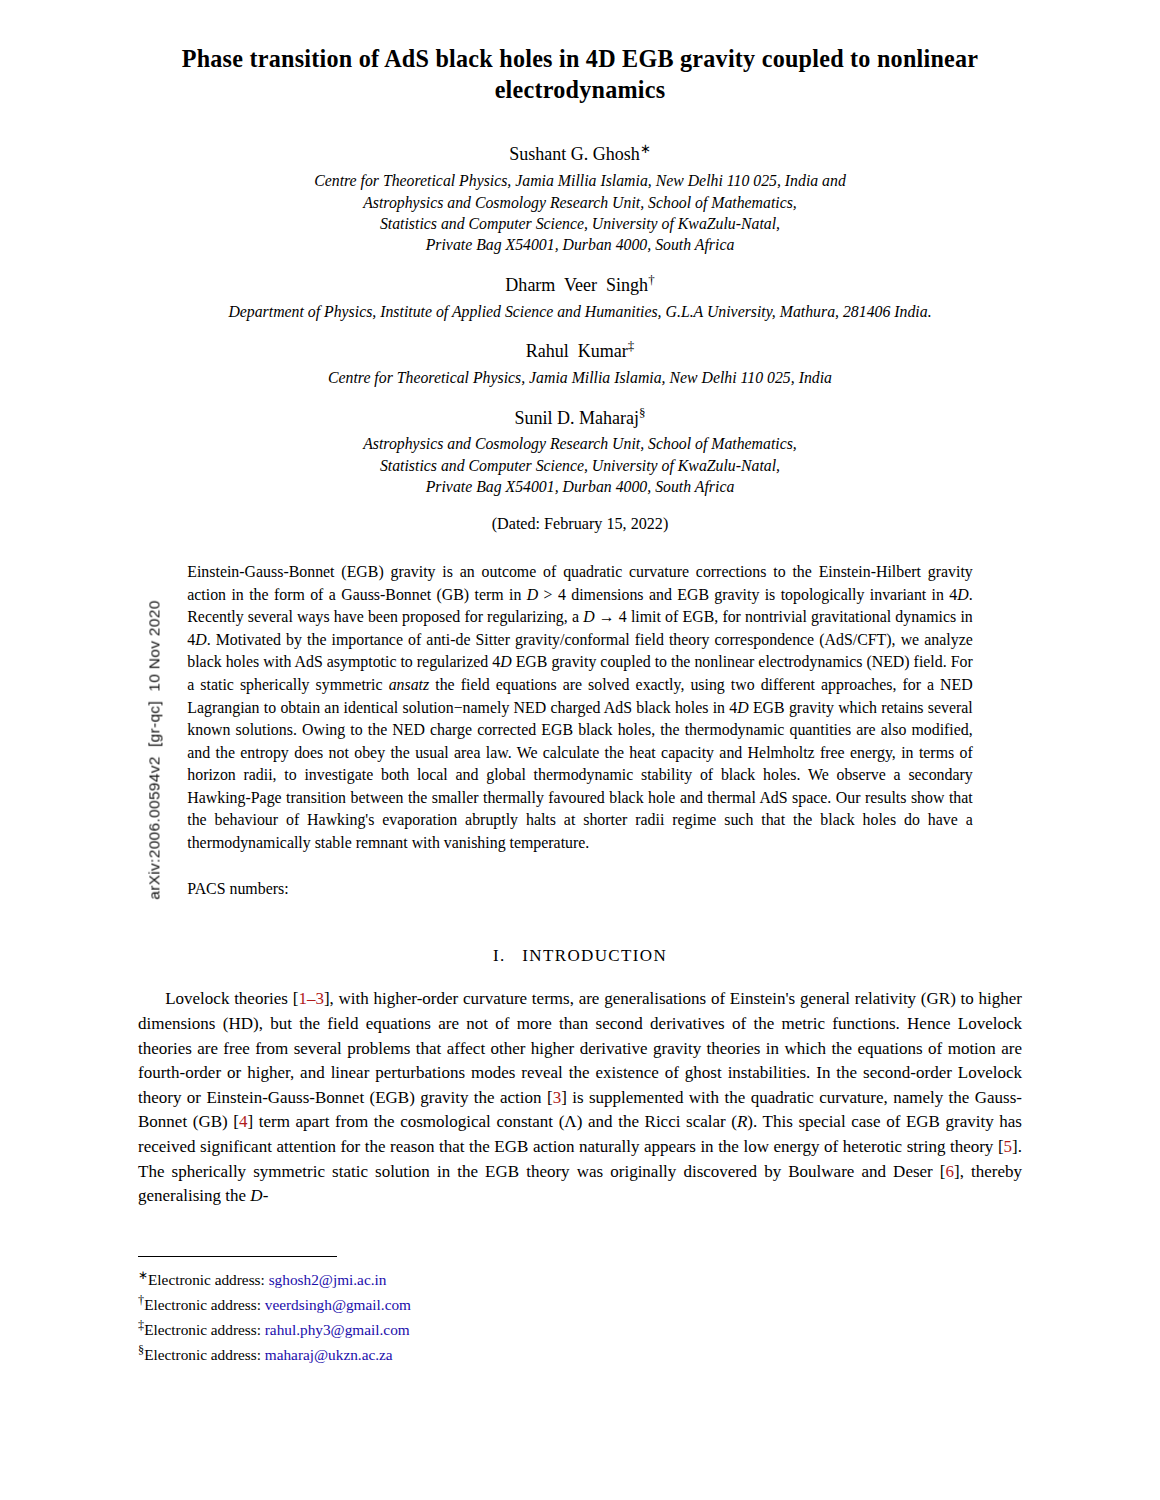arXiv:2006.00594v2 [gr-qc] 10 Nov 2020
Phase transition of AdS black holes in 4D EGB gravity coupled to nonlinear
electrodynamics
Sushant G. Ghosh∗
Centre for Theoretical Physics, Jamia Millia Islamia, New Delhi 110 025, India and
Astrophysics and Cosmology Research Unit, School of Mathematics,
Statistics and Computer Science, University of KwaZulu-Natal,
Private Bag X54001, Durban 4000, South Africa
Dharm Veer Singh†
Department of Physics, Institute of Applied Science and Humanities, G.L.A University, Mathura, 281406 India.
Rahul Kumar‡
Centre for Theoretical Physics, Jamia Millia Islamia, New Delhi 110 025, India
Sunil D. Maharaj§
Astrophysics and Cosmology Research Unit, School of Mathematics,
Statistics and Computer Science, University of KwaZulu-Natal,
Private Bag X54001, Durban 4000, South Africa
(Dated: February 15, 2022)
Einstein-Gauss-Bonnet (EGB) gravity is an outcome of quadratic curvature corrections to the Einstein-Hilbert gravity action in the form of a Gauss-Bonnet (GB) term in D > 4 dimensions and EGB gravity is topologically invariant in 4D. Recently several ways have been proposed for regularizing, a D → 4 limit of EGB, for nontrivial gravitational dynamics in 4D. Motivated by the importance of anti-de Sitter gravity/conformal field theory correspondence (AdS/CFT), we analyze black holes with AdS asymptotic to regularized 4D EGB gravity coupled to the nonlinear electrodynamics (NED) field. For a static spherically symmetric ansatz the field equations are solved exactly, using two different approaches, for a NED Lagrangian to obtain an identical solution−namely NED charged AdS black holes in 4D EGB gravity which retains several known solutions. Owing to the NED charge corrected EGB black holes, the thermodynamic quantities are also modified, and the entropy does not obey the usual area law. We calculate the heat capacity and Helmholtz free energy, in terms of horizon radii, to investigate both local and global thermodynamic stability of black holes. We observe a secondary Hawking-Page transition between the smaller thermally favoured black hole and thermal AdS space. Our results show that the behaviour of Hawking's evaporation abruptly halts at shorter radii regime such that the black holes do have a thermodynamically stable remnant with vanishing temperature.
PACS numbers:
I. INTRODUCTION
Lovelock theories [1–3], with higher-order curvature terms, are generalisations of Einstein's general relativity (GR) to higher dimensions (HD), but the field equations are not of more than second derivatives of the metric functions. Hence Lovelock theories are free from several problems that affect other higher derivative gravity theories in which the equations of motion are fourth-order or higher, and linear perturbations modes reveal the existence of ghost instabilities. In the second-order Lovelock theory or Einstein-Gauss-Bonnet (EGB) gravity the action [3] is supplemented with the quadratic curvature, namely the Gauss-Bonnet (GB) [4] term apart from the cosmological constant (Λ) and the Ricci scalar (R). This special case of EGB gravity has received significant attention for the reason that the EGB action naturally appears in the low energy of heterotic string theory [5]. The spherically symmetric static solution in the EGB theory was originally discovered by Boulware and Deser [6], thereby generalising the D-
∗Electronic address: sghosh2@jmi.ac.in
†Electronic address: veerdsingh@gmail.com
‡Electronic address: rahul.phy3@gmail.com
§Electronic address: maharaj@ukzn.ac.za